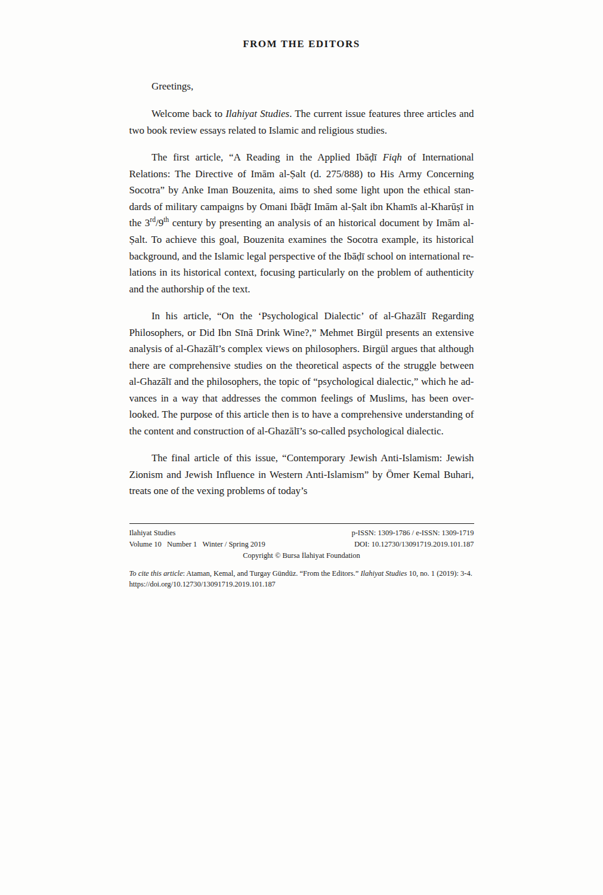From the Editors
Greetings,
Welcome back to Ilahiyat Studies. The current issue features three articles and two book review essays related to Islamic and religious studies.
The first article, “A Reading in the Applied Ibāḍī Fiqh of International Relations: The Directive of Imām al-Ṣalt (d. 275/888) to His Army Concerning Socotra” by Anke Iman Bouzenita, aims to shed some light upon the ethical standards of military campaigns by Omani Ibāḍī Imām al-Ṣalt ibn Khamīs al-Kharūṣī in the 3rd/9th century by presenting an analysis of an historical document by Imām al-Ṣalt. To achieve this goal, Bouzenita examines the Socotra example, its historical background, and the Islamic legal perspective of the Ibāḍī school on international relations in its historical context, focusing particularly on the problem of authenticity and the authorship of the text.
In his article, “On the ‘Psychological Dialectic’ of al-Ghazālī Regarding Philosophers, or Did Ibn Sīnā Drink Wine?,” Mehmet Birgül presents an extensive analysis of al-Ghazālī’s complex views on philosophers. Birgül argues that although there are comprehensive studies on the theoretical aspects of the struggle between al-Ghazālī and the philosophers, the topic of “psychological dialectic,” which he advances in a way that addresses the common feelings of Muslims, has been overlooked. The purpose of this article then is to have a comprehensive understanding of the content and construction of al-Ghazālī’s so-called psychological dialectic.
The final article of this issue, “Contemporary Jewish Anti-Islamism: Jewish Zionism and Jewish Influence in Western Anti-Islamism” by Ömer Kemal Buhari, treats one of the vexing problems of today’s
Ilahiyat Studies
Volume 10 Number 1 Winter / Spring 2019
p-ISSN: 1309-1786 / e-ISSN: 1309-1719
DOI: 10.12730/13091719.2019.101.187
Copyright © Bursa İlahiyat Foundation
To cite this article: Ataman, Kemal, and Turgay Gündüz. “From the Editors.” Ilahiyat Studies 10, no. 1 (2019): 3-4. https://doi.org/10.12730/13091719.2019.101.187